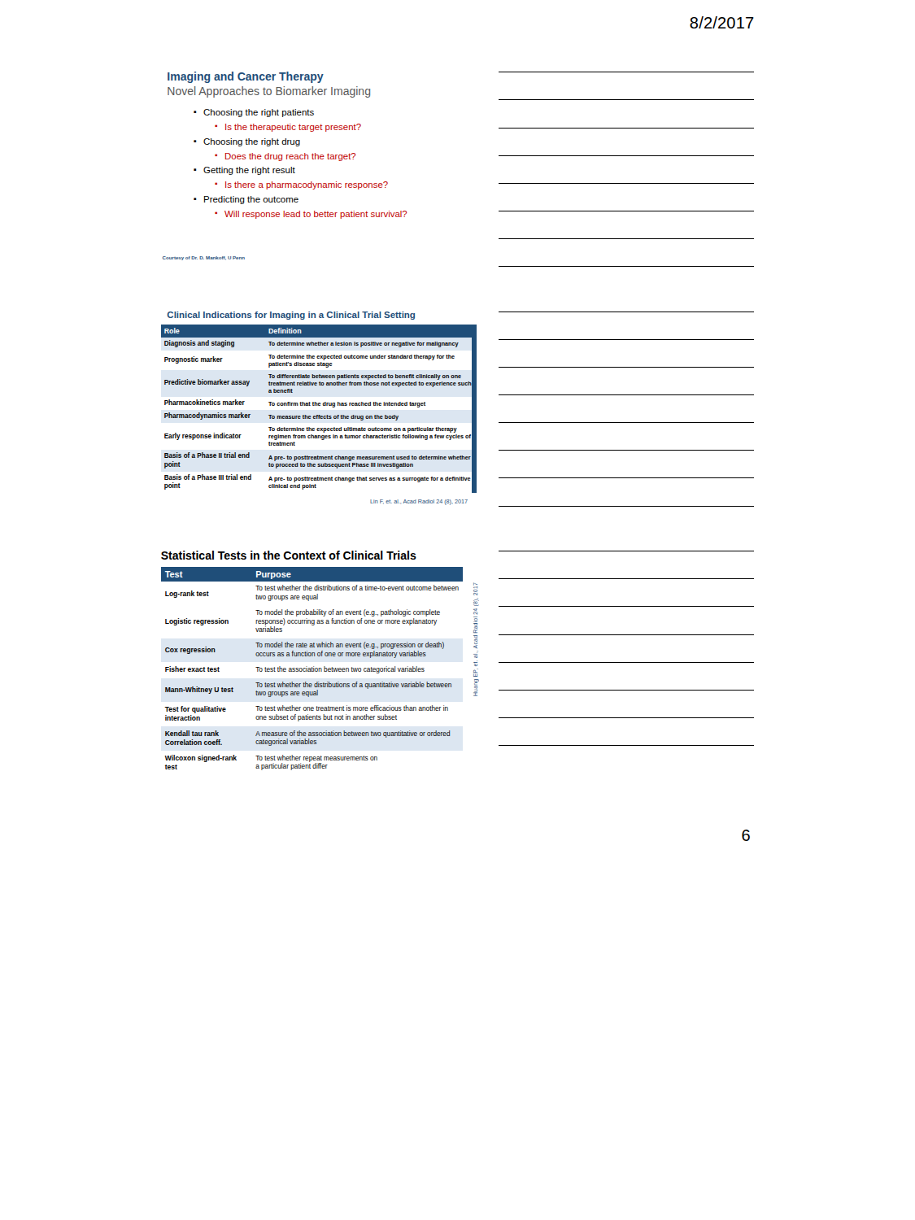8/2/2017
Imaging and Cancer Therapy
Novel Approaches to Biomarker Imaging
Choosing the right patients
Is the therapeutic target present?
Choosing the right drug
Does the drug reach the target?
Getting the right result
Is there a pharmacodynamic response?
Predicting the outcome
Will response lead to better patient survival?
Courtesy of Dr. D. Mankoff, U Penn
Clinical Indications for Imaging in a Clinical Trial Setting
| Role | Definition |
| --- | --- |
| Diagnosis and staging | To determine whether a lesion is positive or negative for malignancy |
| Prognostic marker | To determine the expected outcome under standard therapy for the patient's disease stage |
| Predictive biomarker assay | To differentiate between patients expected to benefit clinically on one treatment relative to another from those not expected to experience such a benefit |
| Pharmacokinetics marker | To confirm that the drug has reached the intended target |
| Pharmacodynamics marker | To measure the effects of the drug on the body |
| Early response indicator | To determine the expected ultimate outcome on a particular therapy regimen from changes in a tumor characteristic following a few cycles of treatment |
| Basis of a Phase II trial end point | A pre- to posttreatment change measurement used to determine whether to proceed to the subsequent Phase III investigation |
| Basis of a Phase III trial end point | A pre- to posttreatment change that serves as a surrogate for a definitive clinical end point |
Lin F, et. al., Acad Radiol 24 (8), 2017
Statistical Tests in the Context of Clinical Trials
| Test | Purpose |
| --- | --- |
| Log-rank test | To test whether the distributions of a time-to-event outcome between two groups are equal |
| Logistic regression | To model the probability of an event (e.g., pathologic complete response) occurring as a function of one or more explanatory variables |
| Cox regression | To model the rate at which an event (e.g., progression or death) occurs as a function of one or more explanatory variables |
| Fisher exact test | To test the association between two categorical variables |
| Mann-Whitney U test | To test whether the distributions of a quantitative variable between two groups are equal |
| Test for qualitative interaction | To test whether one treatment is more efficacious than another in one subset of patients but not in another subset |
| Kendall tau rank Correlation coeff. | A measure of the association between two quantitative or ordered categorical variables |
| Wilcoxon signed-rank test | To test whether repeat measurements on a particular patient differ |
Huang EP, et. al., Acad Radiol 24 (8), 2017
6